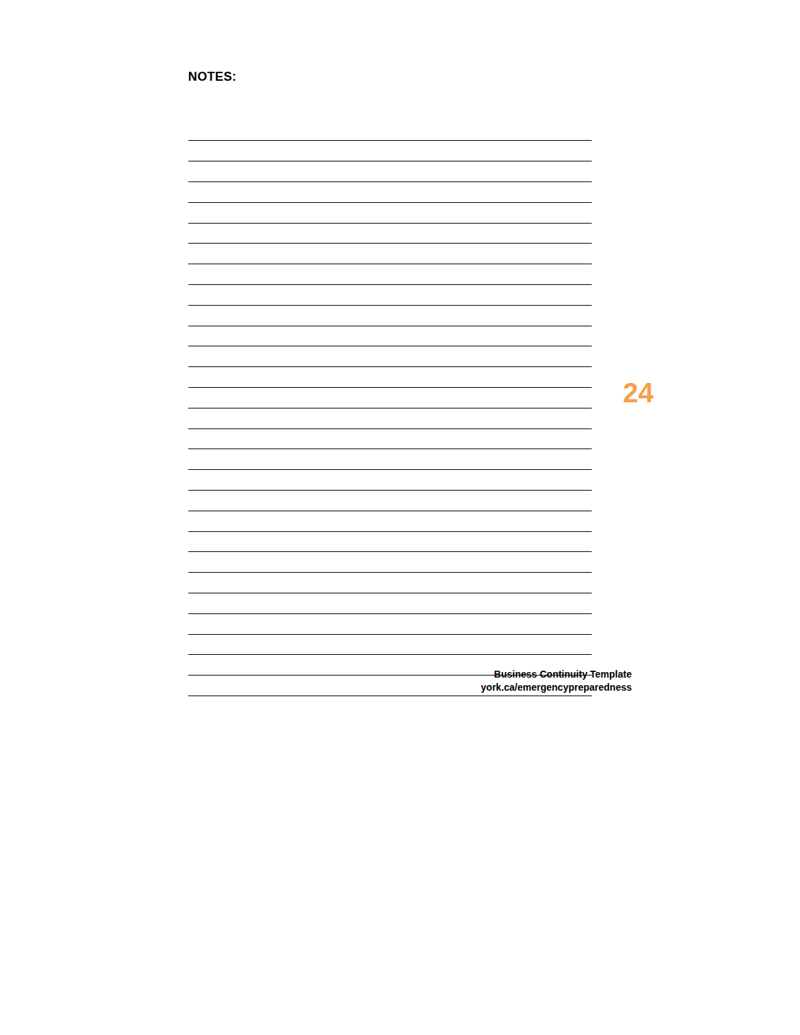NOTES:
24
Business Continuity Template
york.ca/emergencypreparedness